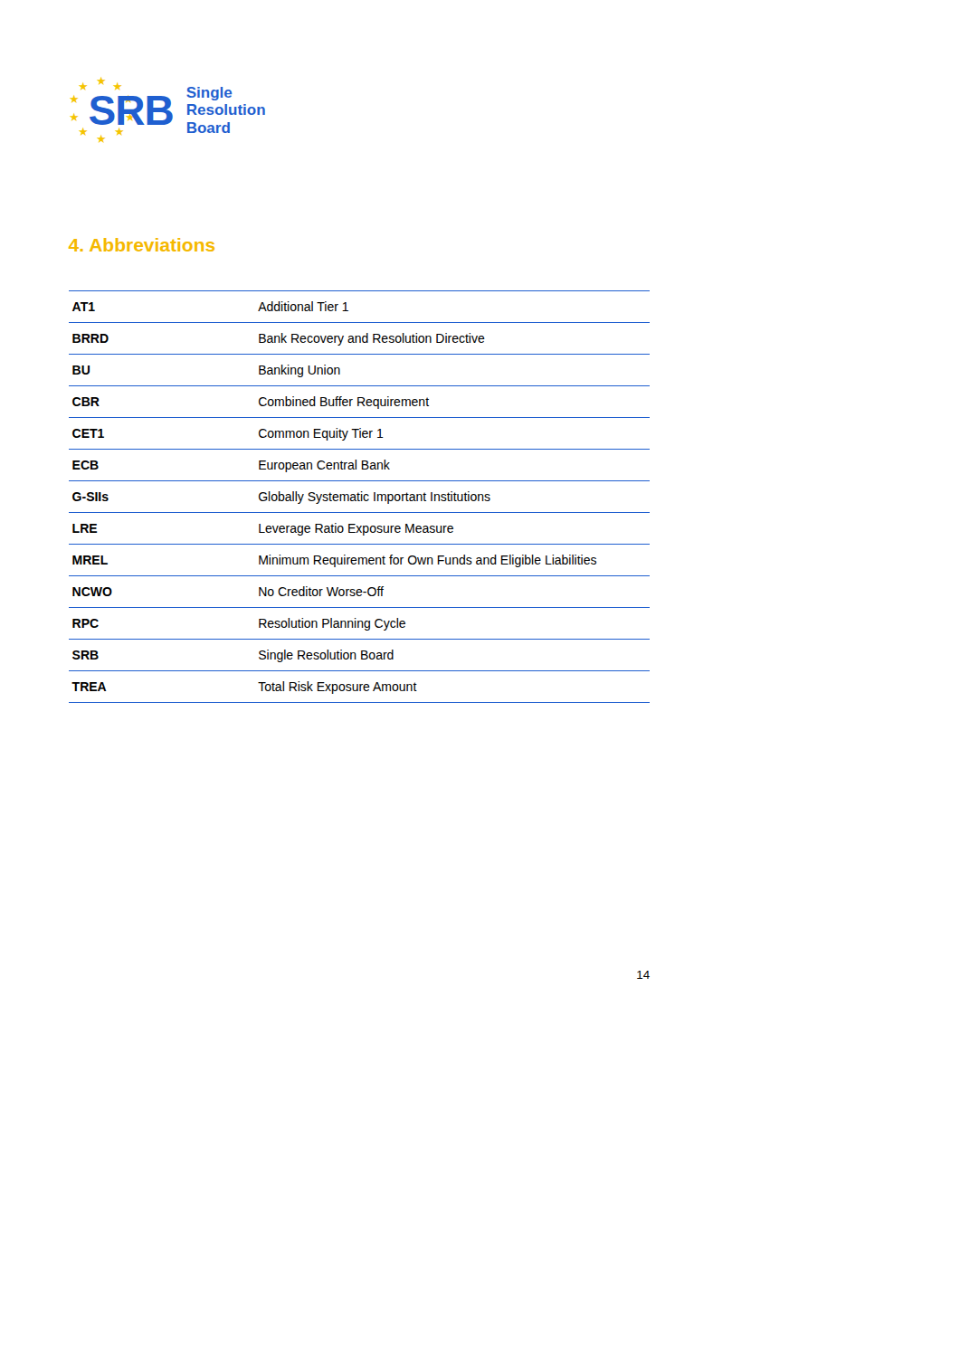★ ★ ★ ★ ★ ★ ★ ★ ★ ★
SRB
Single
Resolution
Board
4. Abbreviations
| AT1 | Additional Tier 1 |
| BRRD | Bank Recovery and Resolution Directive |
| BU | Banking Union |
| CBR | Combined Buffer Requirement |
| CET1 | Common Equity Tier 1 |
| ECB | European Central Bank |
| G-SIIs | Globally Systematic Important Institutions |
| LRE | Leverage Ratio Exposure Measure |
| MREL | Minimum Requirement for Own Funds and Eligible Liabilities |
| NCWO | No Creditor Worse-Off |
| RPC | Resolution Planning Cycle |
| SRB | Single Resolution Board |
| TREA | Total Risk Exposure Amount |
14